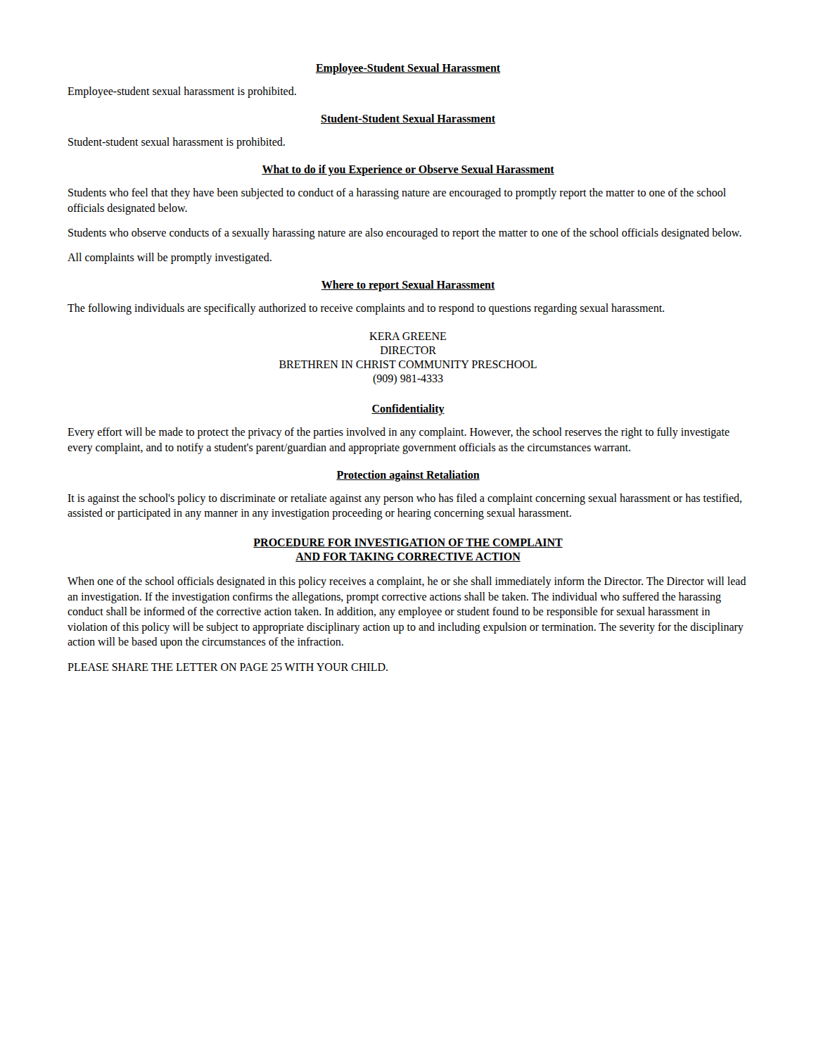Employee-Student Sexual Harassment
Employee-student sexual harassment is prohibited.
Student-Student Sexual Harassment
Student-student sexual harassment is prohibited.
What to do if you Experience or Observe Sexual Harassment
Students who feel that they have been subjected to conduct of a harassing nature are encouraged to promptly report the matter to one of the school officials designated below.
Students who observe conducts of a sexually harassing nature are also encouraged to report the matter to one of the school officials designated below.
All complaints will be promptly investigated.
Where to report Sexual Harassment
The following individuals are specifically authorized to receive complaints and to respond to questions regarding sexual harassment.
KERA GREENE
DIRECTOR
BRETHREN IN CHRIST COMMUNITY PRESCHOOL
(909) 981-4333
Confidentiality
Every effort will be made to protect the privacy of the parties involved in any complaint. However, the school reserves the right to fully investigate every complaint, and to notify a student's parent/guardian and appropriate government officials as the circumstances warrant.
Protection against Retaliation
It is against the school's policy to discriminate or retaliate against any person who has filed a complaint concerning sexual harassment or has testified, assisted or participated in any manner in any investigation proceeding or hearing concerning sexual harassment.
PROCEDURE FOR INVESTIGATION OF THE COMPLAINT
AND FOR TAKING CORRECTIVE ACTION
When one of the school officials designated in this policy receives a complaint, he or she shall immediately inform the Director. The Director will lead an investigation. If the investigation confirms the allegations, prompt corrective actions shall be taken. The individual who suffered the harassing conduct shall be informed of the corrective action taken. In addition, any employee or student found to be responsible for sexual harassment in violation of this policy will be subject to appropriate disciplinary action up to and including expulsion or termination. The severity for the disciplinary action will be based upon the circumstances of the infraction.
PLEASE SHARE THE LETTER ON PAGE 25 WITH YOUR CHILD.